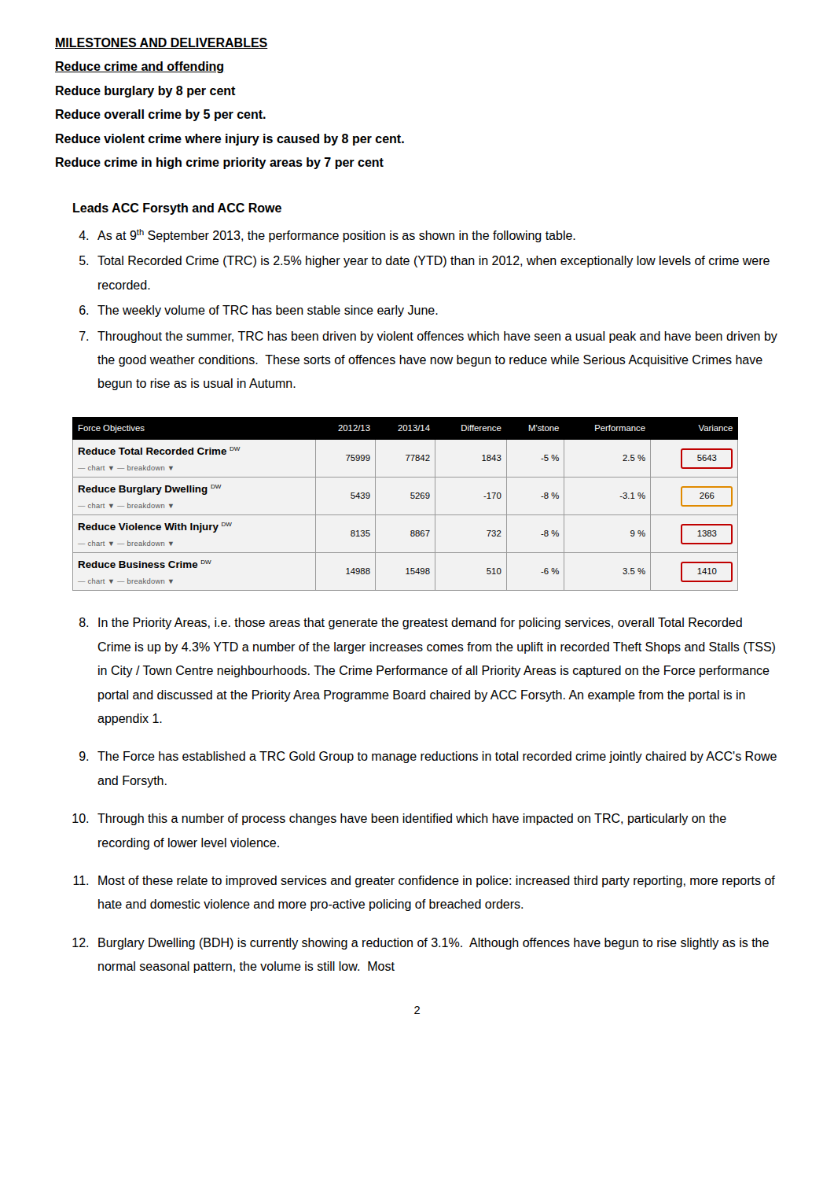MILESTONES AND DELIVERABLES
Reduce crime and offending
Reduce burglary by 8 per cent
Reduce overall crime by 5 per cent.
Reduce violent crime where injury is caused by 8 per cent.
Reduce crime in high crime priority areas by 7 per cent
Leads ACC Forsyth and ACC Rowe
As at 9th September 2013, the performance position is as shown in the following table.
Total Recorded Crime (TRC) is 2.5% higher year to date (YTD) than in 2012, when exceptionally low levels of crime were recorded.
The weekly volume of TRC has been stable since early June.
Throughout the summer, TRC has been driven by violent offences which have seen a usual peak and have been driven by the good weather conditions. These sorts of offences have now begun to reduce while Serious Acquisitive Crimes have begun to rise as is usual in Autumn.
| Force Objectives | 2012/13 | 2013/14 | Difference | M'stone | Performance | Variance |
| --- | --- | --- | --- | --- | --- | --- |
| Reduce Total Recorded Crime DW — chart ▼ — breakdown ▼ | 75999 | 77842 | 1843 | -5 % | 2.5 % | 5643 |
| Reduce Burglary Dwelling DW — chart ▼ — breakdown ▼ | 5439 | 5269 | -170 | -8 % | -3.1 % | 266 |
| Reduce Violence With Injury DW — chart ▼ — breakdown ▼ | 8135 | 8867 | 732 | -8 % | 9 % | 1383 |
| Reduce Business Crime DW — chart ▼ — breakdown ▼ | 14988 | 15498 | 510 | -6 % | 3.5 % | 1410 |
In the Priority Areas, i.e. those areas that generate the greatest demand for policing services, overall Total Recorded Crime is up by 4.3% YTD a number of the larger increases comes from the uplift in recorded Theft Shops and Stalls (TSS) in City / Town Centre neighbourhoods. The Crime Performance of all Priority Areas is captured on the Force performance portal and discussed at the Priority Area Programme Board chaired by ACC Forsyth. An example from the portal is in appendix 1.
The Force has established a TRC Gold Group to manage reductions in total recorded crime jointly chaired by ACC's Rowe and Forsyth.
Through this a number of process changes have been identified which have impacted on TRC, particularly on the recording of lower level violence.
Most of these relate to improved services and greater confidence in police: increased third party reporting, more reports of hate and domestic violence and more pro-active policing of breached orders.
Burglary Dwelling (BDH) is currently showing a reduction of 3.1%. Although offences have begun to rise slightly as is the normal seasonal pattern, the volume is still low. Most
2